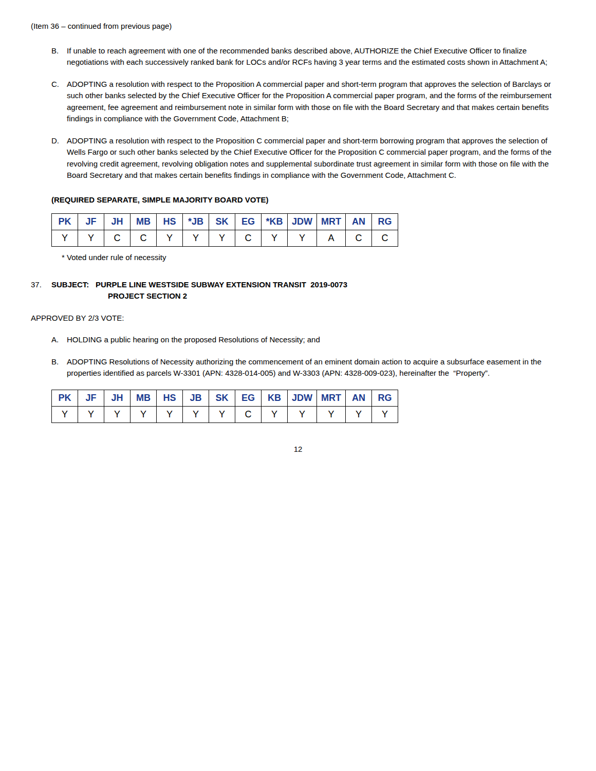(Item 36 – continued from previous page)
B. If unable to reach agreement with one of the recommended banks described above, AUTHORIZE the Chief Executive Officer to finalize negotiations with each successively ranked bank for LOCs and/or RCFs having 3 year terms and the estimated costs shown in Attachment A;
C. ADOPTING a resolution with respect to the Proposition A commercial paper and short-term program that approves the selection of Barclays or such other banks selected by the Chief Executive Officer for the Proposition A commercial paper program, and the forms of the reimbursement agreement, fee agreement and reimbursement note in similar form with those on file with the Board Secretary and that makes certain benefits findings in compliance with the Government Code, Attachment B;
D. ADOPTING a resolution with respect to the Proposition C commercial paper and short-term borrowing program that approves the selection of Wells Fargo or such other banks selected by the Chief Executive Officer for the Proposition C commercial paper program, and the forms of the revolving credit agreement, revolving obligation notes and supplemental subordinate trust agreement in similar form with those on file with the Board Secretary and that makes certain benefits findings in compliance with the Government Code, Attachment C.
(REQUIRED SEPARATE, SIMPLE MAJORITY BOARD VOTE)
| PK | JF | JH | MB | HS | *JB | SK | EG | *KB | JDW | MRT | AN | RG |
| --- | --- | --- | --- | --- | --- | --- | --- | --- | --- | --- | --- | --- |
| Y | Y | C | C | Y | Y | Y | C | Y | Y | A | C | C |
* Voted under rule of necessity
37. SUBJECT: PURPLE LINE WESTSIDE SUBWAY EXTENSION TRANSIT 2019-0073
PROJECT SECTION 2
APPROVED BY 2/3 VOTE:
A. HOLDING a public hearing on the proposed Resolutions of Necessity; and
B. ADOPTING Resolutions of Necessity authorizing the commencement of an eminent domain action to acquire a subsurface easement in the properties identified as parcels W-3301 (APN: 4328-014-005) and W-3303 (APN: 4328-009-023), hereinafter the “Property”.
| PK | JF | JH | MB | HS | JB | SK | EG | KB | JDW | MRT | AN | RG |
| --- | --- | --- | --- | --- | --- | --- | --- | --- | --- | --- | --- | --- |
| Y | Y | Y | Y | Y | Y | Y | C | Y | Y | Y | Y | Y |
12